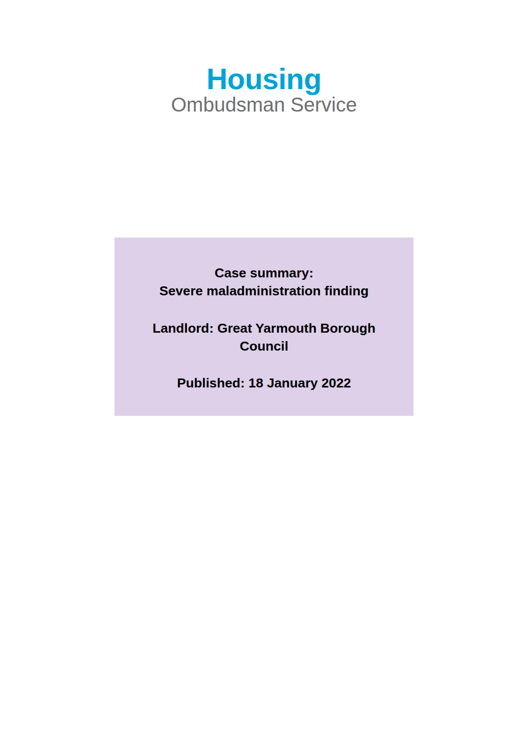Housing
Ombudsman Service
Case summary:
Severe maladministration finding
Landlord: Great Yarmouth Borough Council
Published: 18 January 2022